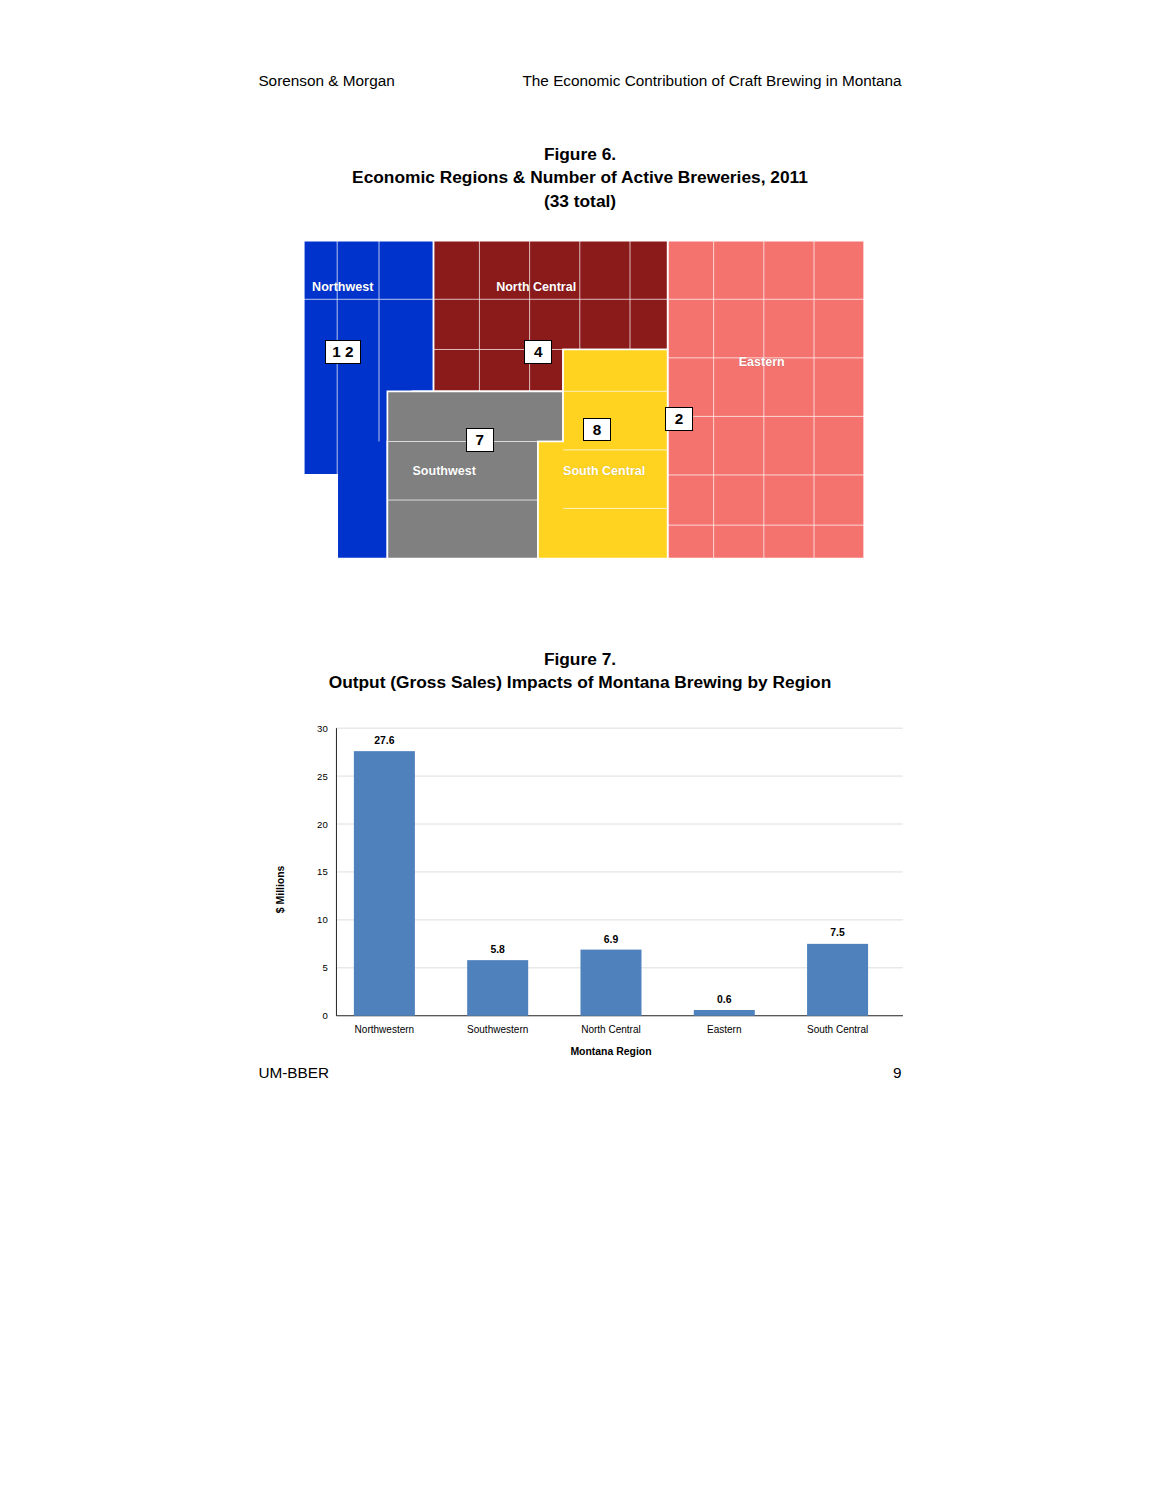Sorenson & Morgan
The Economic Contribution of Craft Brewing in Montana
Figure 6.
Economic Regions & Number of Active Breweries, 2011
(33 total)
Northwest North Central Eastern Southwest South Central
1 2
4
2
7
8
Figure 7.
Output (Gross Sales) Impacts of Montana Brewing by Region
30 25 20 15 10 5 0 $ Millions 27.6 Northwestern 5.8 Southwestern 6.9 North Central 0.6 Eastern 7.5 South Central Montana Region
UM-BBER
9